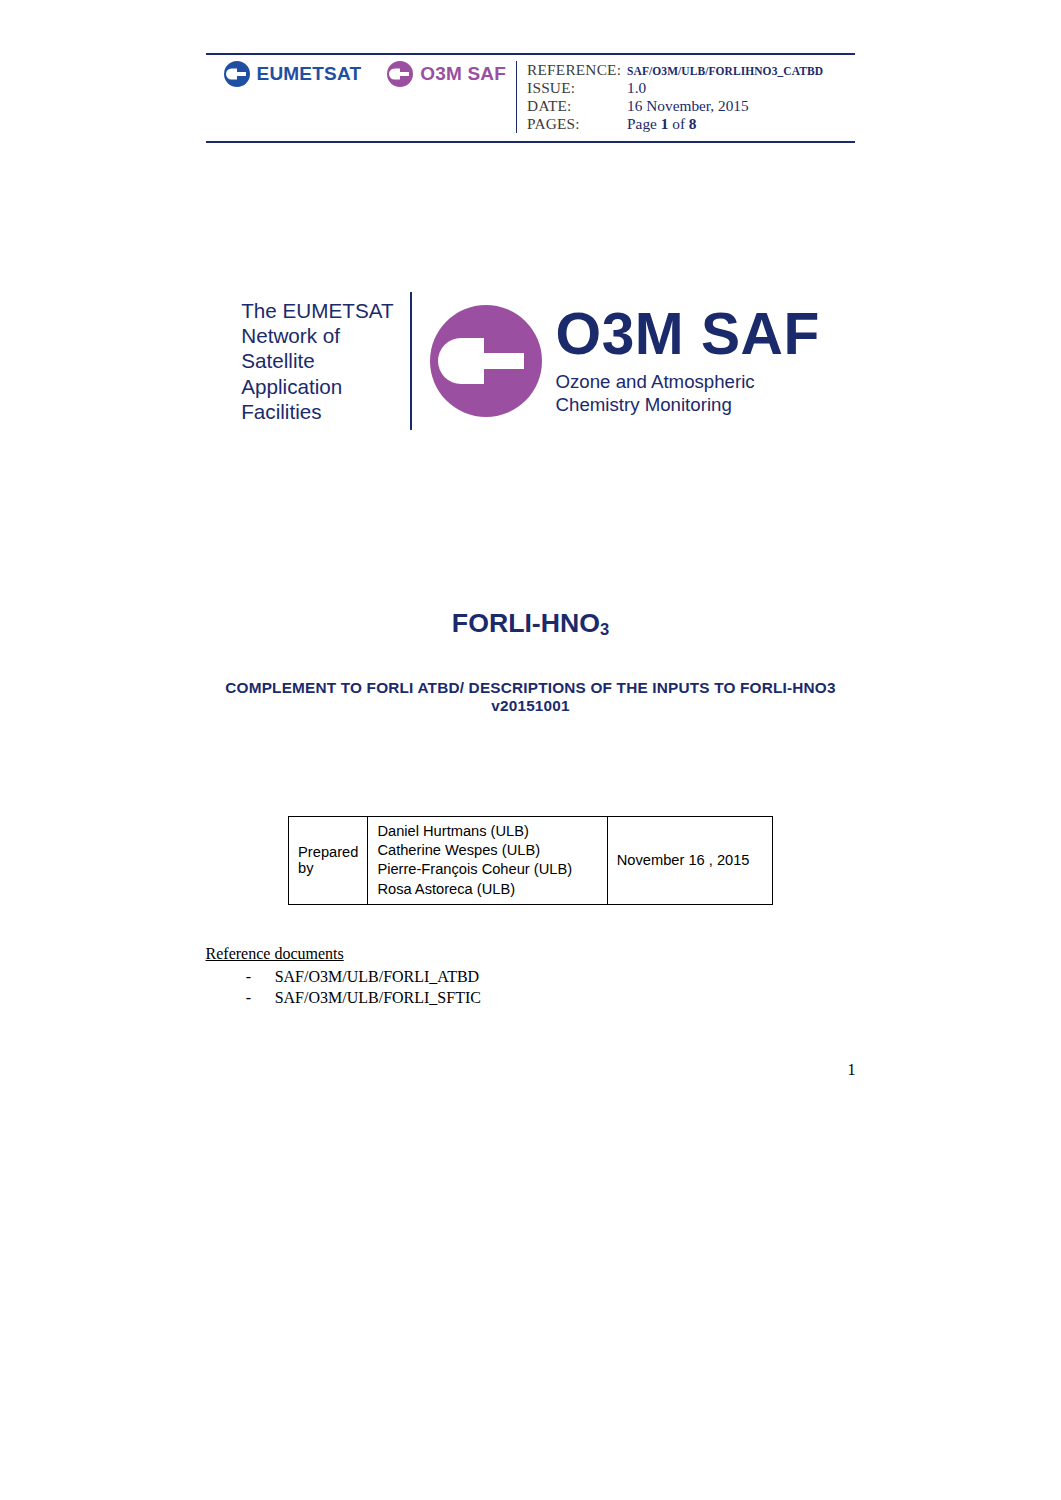EUMETSAT
O3M SAF
| REFERENCE: | SAF/O3M/ULB/FORLIHNO3_CATBD |
| ISSUE: | 1.0 |
| DATE: | 16 November, 2015 |
| PAGES: | Page 1 of 8 |
The EUMETSAT
Network of
Satellite
Application
Facilities
O3M SAF
Ozone and Atmospheric
Chemistry Monitoring
FORLI-HNO3
COMPLEMENT TO FORLI ATBD/ DESCRIPTIONS OF THE INPUTS TO FORLI-HNO3 v20151001
| Prepared by | Daniel Hurtmans (ULB) Catherine Wespes (ULB) Pierre-François Coheur (ULB) Rosa Astoreca (ULB) | November 16 , 2015 |
Reference documents
SAF/O3M/ULB/FORLI_ATBD
SAF/O3M/ULB/FORLI_SFTIC
1